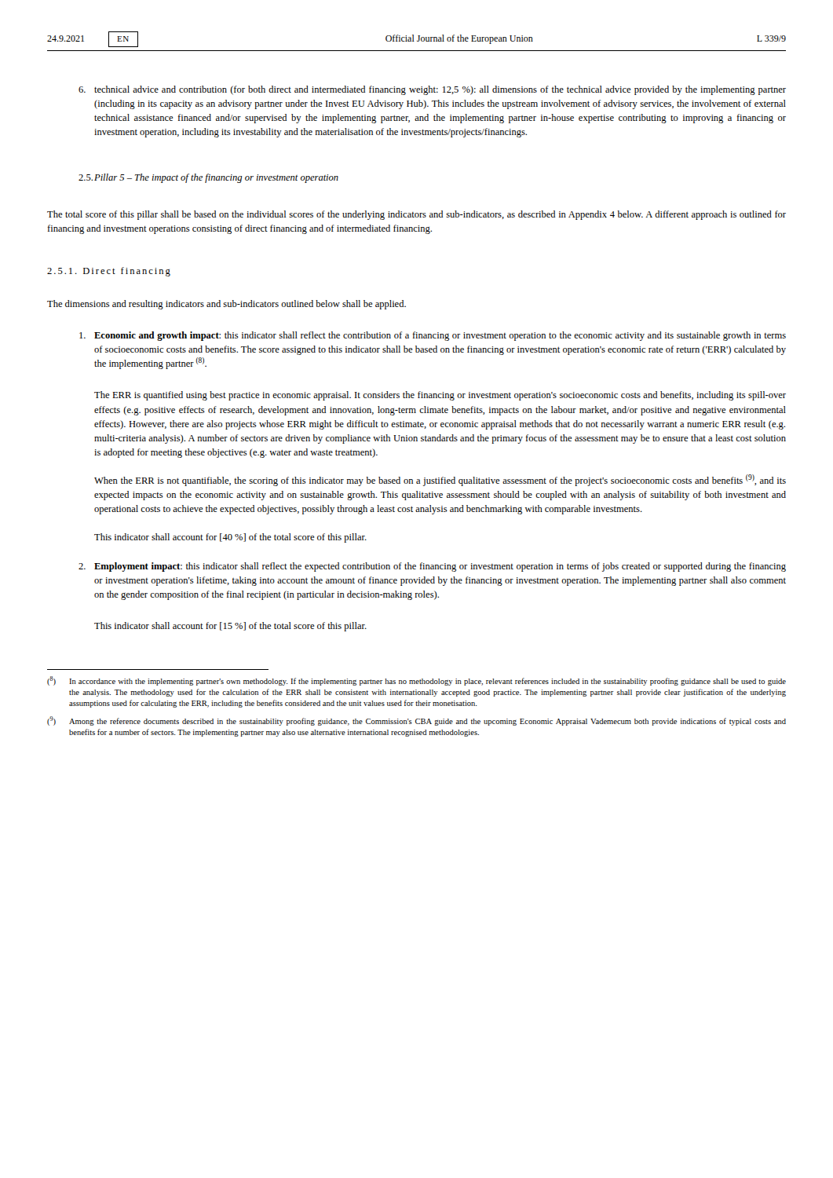24.9.2021 EN Official Journal of the European Union L 339/9
6.
technical advice and contribution (for both direct and intermediated financing weight: 12,5 %): all dimensions of the technical advice provided by the implementing partner (including in its capacity as an advisory partner under the Invest EU Advisory Hub). This includes the upstream involvement of advisory services, the involvement of external technical assistance financed and/or supervised by the implementing partner, and the implementing partner in-house expertise contributing to improving a financing or investment operation, including its investability and the materialisation of the investments/projects/financings.
2.5.
Pillar 5 – The impact of the financing or investment operation
The total score of this pillar shall be based on the individual scores of the underlying indicators and sub-indicators, as described in Appendix 4 below. A different approach is outlined for financing and investment operations consisting of direct financing and of intermediated financing.
2.5.1. Direct financing
The dimensions and resulting indicators and sub-indicators outlined below shall be applied.
1.
Economic and growth impact: this indicator shall reflect the contribution of a financing or investment operation to the economic activity and its sustainable growth in terms of socioeconomic costs and benefits. The score assigned to this indicator shall be based on the financing or investment operation's economic rate of return ('ERR') calculated by the implementing partner (8).
The ERR is quantified using best practice in economic appraisal. It considers the financing or investment operation's socioeconomic costs and benefits, including its spill-over effects (e.g. positive effects of research, development and innovation, long-term climate benefits, impacts on the labour market, and/or positive and negative environmental effects). However, there are also projects whose ERR might be difficult to estimate, or economic appraisal methods that do not necessarily warrant a numeric ERR result (e.g. multi-criteria analysis). A number of sectors are driven by compliance with Union standards and the primary focus of the assessment may be to ensure that a least cost solution is adopted for meeting these objectives (e.g. water and waste treatment).
When the ERR is not quantifiable, the scoring of this indicator may be based on a justified qualitative assessment of the project's socioeconomic costs and benefits (9), and its expected impacts on the economic activity and on sustainable growth. This qualitative assessment should be coupled with an analysis of suitability of both investment and operational costs to achieve the expected objectives, possibly through a least cost analysis and benchmarking with comparable investments.
This indicator shall account for [40 %] of the total score of this pillar.
2.
Employment impact: this indicator shall reflect the expected contribution of the financing or investment operation in terms of jobs created or supported during the financing or investment operation's lifetime, taking into account the amount of finance provided by the financing or investment operation. The implementing partner shall also comment on the gender composition of the final recipient (in particular in decision-making roles).
This indicator shall account for [15 %] of the total score of this pillar.
(8)
In accordance with the implementing partner's own methodology. If the implementing partner has no methodology in place, relevant references included in the sustainability proofing guidance shall be used to guide the analysis. The methodology used for the calculation of the ERR shall be consistent with internationally accepted good practice. The implementing partner shall provide clear justification of the underlying assumptions used for calculating the ERR, including the benefits considered and the unit values used for their monetisation.
(9)
Among the reference documents described in the sustainability proofing guidance, the Commission's CBA guide and the upcoming Economic Appraisal Vademecum both provide indications of typical costs and benefits for a number of sectors. The implementing partner may also use alternative international recognised methodologies.